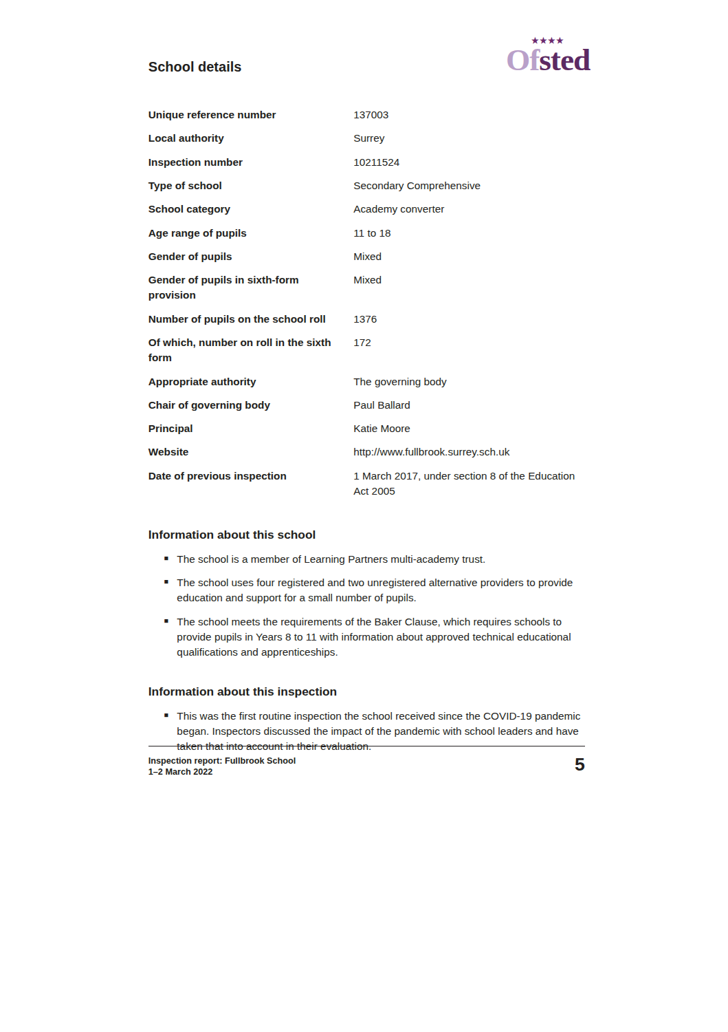★★★★
Ofsted
School details
| Unique reference number | 137003 |
| Local authority | Surrey |
| Inspection number | 10211524 |
| Type of school | Secondary Comprehensive |
| School category | Academy converter |
| Age range of pupils | 11 to 18 |
| Gender of pupils | Mixed |
| Gender of pupils in sixth-form provision | Mixed |
| Number of pupils on the school roll | 1376 |
| Of which, number on roll in the sixth form | 172 |
| Appropriate authority | The governing body |
| Chair of governing body | Paul Ballard |
| Principal | Katie Moore |
| Website | http://www.fullbrook.surrey.sch.uk |
| Date of previous inspection | 1 March 2017, under section 8 of the Education Act 2005 |
Information about this school
The school is a member of Learning Partners multi-academy trust.
The school uses four registered and two unregistered alternative providers to provide education and support for a small number of pupils.
The school meets the requirements of the Baker Clause, which requires schools to provide pupils in Years 8 to 11 with information about approved technical educational qualifications and apprenticeships.
Information about this inspection
This was the first routine inspection the school received since the COVID-19 pandemic began. Inspectors discussed the impact of the pandemic with school leaders and have taken that into account in their evaluation.
Inspection report: Fullbrook School
1–2 March 2022
5